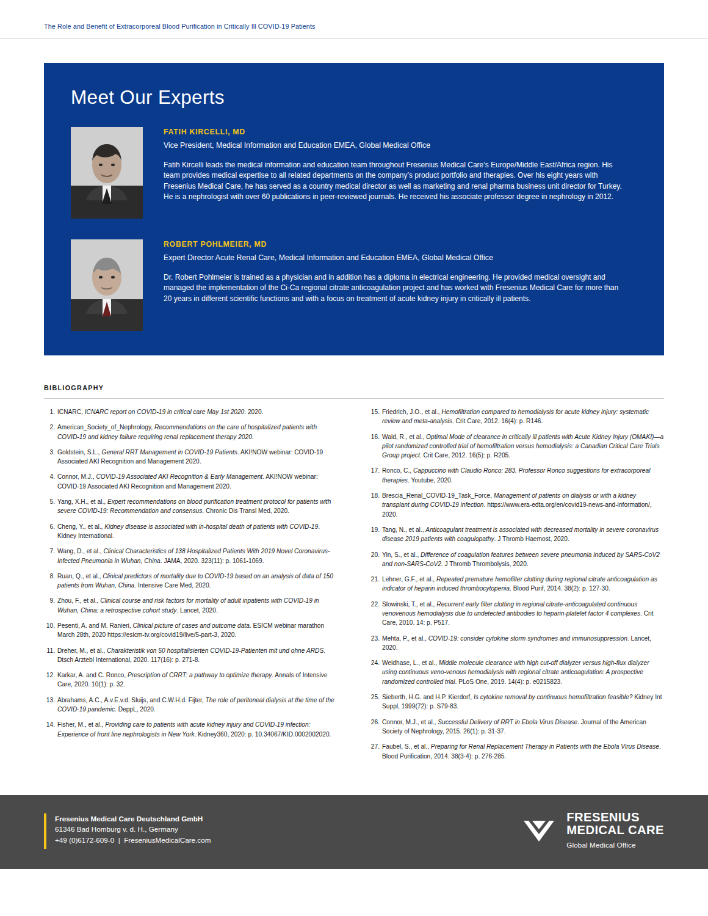The Role and Benefit of Extracorporeal Blood Purification in Critically Ill COVID-19 Patients
Meet Our Experts
FATIH KIRCELLI, MD
Vice President, Medical Information and Education EMEA, Global Medical Office
Fatih Kircelli leads the medical information and education team throughout Fresenius Medical Care’s Europe/Middle East/Africa region. His team provides medical expertise to all related departments on the company’s product portfolio and therapies. Over his eight years with Fresenius Medical Care, he has served as a country medical director as well as marketing and renal pharma business unit director for Turkey. He is a nephrologist with over 60 publications in peer-reviewed journals. He received his associate professor degree in nephrology in 2012.
ROBERT POHLMEIER, MD
Expert Director Acute Renal Care, Medical Information and Education EMEA, Global Medical Office
Dr. Robert Pohlmeier is trained as a physician and in addition has a diploma in electrical engineering. He provided medical oversight and managed the implementation of the Ci-Ca regional citrate anticoagulation project and has worked with Fresenius Medical Care for more than 20 years in different scientific functions and with a focus on treatment of acute kidney injury in critically ill patients.
BIBLIOGRAPHY
ICNARC, ICNARC report on COVID-19 in critical care May 1st 2020. 2020.
American_Society_of_Nephrology, Recommendations on the care of hospitalized patients with COVID-19 and kidney failure requiring renal replacement therapy 2020.
Goldstein, S.L., General RRT Management in COVID-19 Patients. AKI!NOW webinar: COVID-19 Associated AKI Recognition and Management 2020.
Connor, M.J., COVID-19 Associated AKI Recognition & Early Management. AKI!NOW webinar: COVID-19 Associated AKI Recognition and Management 2020.
Yang, X.H., et al., Expert recommendations on blood purification treatment protocol for patients with severe COVID-19: Recommendation and consensus. Chronic Dis Transl Med, 2020.
Cheng, Y., et al., Kidney disease is associated with in-hospital death of patients with COVID-19. Kidney International.
Wang, D., et al., Clinical Characteristics of 138 Hospitalized Patients With 2019 Novel Coronavirus-Infected Pneumonia in Wuhan, China. JAMA, 2020. 323(11): p. 1061-1069.
Ruan, Q., et al., Clinical predictors of mortality due to COVID-19 based on an analysis of data of 150 patients from Wuhan, China. Intensive Care Med, 2020.
Zhou, F., et al., Clinical course and risk factors for mortality of adult inpatients with COVID-19 in Wuhan, China: a retrospective cohort study. Lancet, 2020.
Pesenti, A. and M. Ranieri, Clinical picture of cases and outcome data. ESICM webinar marathon March 28th, 2020 https://esicm-tv.org/covid19/live/5-part-3, 2020.
Dreher, M., et al., Charakteristik von 50 hospitalisierten COVID-19-Patienten mit und ohne ARDS. Dtsch Arztebl International, 2020. 117(16): p. 271-8.
Karkar, A. and C. Ronco, Prescription of CRRT: a pathway to optimize therapy. Annals of Intensive Care, 2020. 10(1): p. 32.
Abrahams, A.C., A.v.E.v.d. Sluijs, and C.W.H.d. Fijter, The role of peritoneal dialysis at the time of the COVID-19 pandemic. DeppL, 2020.
Fisher, M., et al., Providing care to patients with acute kidney injury and COVID-19 infection: Experience of front line nephrologists in New York. Kidney360, 2020: p. 10.34067/KID.0002002020.
Friedrich, J.O., et al., Hemofiltration compared to hemodialysis for acute kidney injury: systematic review and meta-analysis. Crit Care, 2012. 16(4): p. R146.
Wald, R., et al., Optimal Mode of clearance in critically ill patients with Acute Kidney Injury (OMAKI)—a pilot randomized controlled trial of hemofiltration versus hemodialysis: a Canadian Critical Care Trials Group project. Crit Care, 2012. 16(5): p. R205.
Ronco, C., Cappuccino with Claudio Ronco: 283. Professor Ronco suggestions for extracorporeal therapies. Youtube, 2020.
Brescia_Renal_COVID-19_Task_Force, Management of patients on dialysis or with a kidney transplant during COVID-19 infection. https://www.era-edta.org/en/covid19-news-and-information/, 2020.
Tang, N., et al., Anticoagulant treatment is associated with decreased mortality in severe coronavirus disease 2019 patients with coagulopathy. J Thromb Haemost, 2020.
Yin, S., et al., Difference of coagulation features between severe pneumonia induced by SARS-CoV2 and non-SARS-CoV2. J Thromb Thrombolysis, 2020.
Lehner, G.F., et al., Repeated premature hemofilter clotting during regional citrate anticoagulation as indicator of heparin induced thrombocytopenia. Blood Purif, 2014. 38(2): p. 127-30.
Slowinski, T., et al., Recurrent early filter clotting in regional citrate-anticoagulated continuous venovenous hemodialysis due to undetected antibodies to heparin-platelet factor 4 complexes. Crit Care, 2010. 14: p. P517.
Mehta, P., et al., COVID-19: consider cytokine storm syndromes and immunosuppression. Lancet, 2020.
Weidhase, L., et al., Middle molecule clearance with high cut-off dialyzer versus high-flux dialyzer using continuous veno-venous hemodialysis with regional citrate anticoagulation: A prospective randomized controlled trial. PLoS One, 2019. 14(4): p. e0215823.
Sieberth, H.G. and H.P. Kierdorf, Is cytokine removal by continuous hemofiltration feasible? Kidney Int Suppl, 1999(72): p. S79-83.
Connor, M.J., et al., Successful Delivery of RRT in Ebola Virus Disease. Journal of the American Society of Nephrology, 2015. 26(1): p. 31-37.
Faubel, S., et al., Preparing for Renal Replacement Therapy in Patients with the Ebola Virus Disease. Blood Purification, 2014. 38(3-4): p. 276-285.
Fresenius Medical Care Deutschland GmbH
61346 Bad Homburg v. d. H., Germany
+49 (0)6172-609-0 | FreseniusMedicalCare.com
FRESENIUS
MEDICAL CARE
Global Medical Office